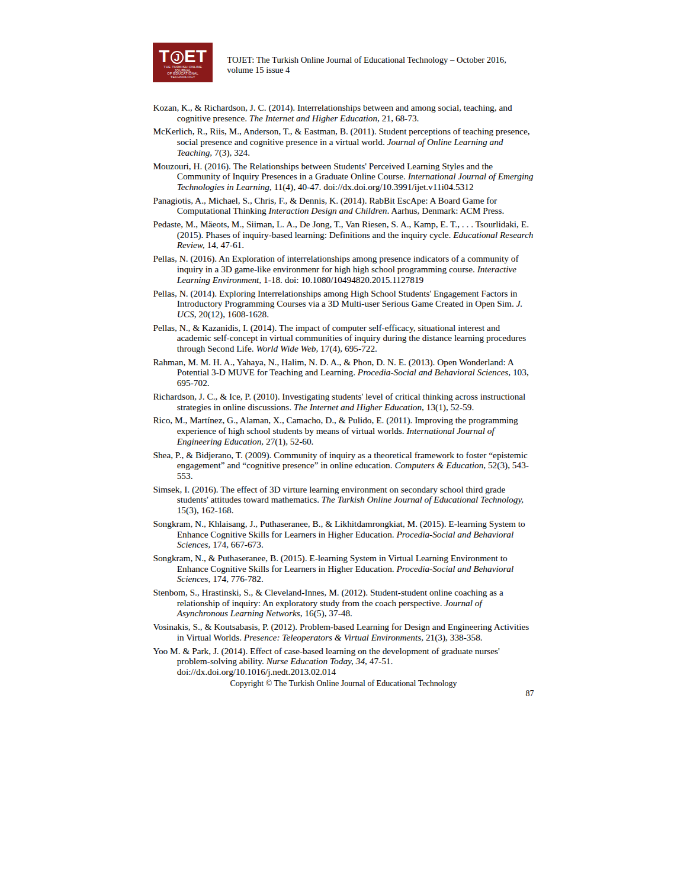TJET
THE TURKISH ONLINE JOURNAL
OF EDUCATIONAL TECHNOLOGY
TOJET: The Turkish Online Journal of Educational Technology – October 2016, volume 15 issue 4
Kozan, K., & Richardson, J. C. (2014). Interrelationships between and among social, teaching, and cognitive presence. The Internet and Higher Education, 21, 68-73.
McKerlich, R., Riis, M., Anderson, T., & Eastman, B. (2011). Student perceptions of teaching presence, social presence and cognitive presence in a virtual world. Journal of Online Learning and Teaching, 7(3), 324.
Mouzouri, H. (2016). The Relationships between Students' Perceived Learning Styles and the Community of Inquiry Presences in a Graduate Online Course. International Journal of Emerging Technologies in Learning, 11(4), 40-47. doi://dx.doi.org/10.3991/ijet.v11i04.5312
Panagiotis, A., Michael, S., Chris, F., & Dennis, K. (2014). RabBit EscApe: A Board Game for Computational Thinking Interaction Design and Children. Aarhus, Denmark: ACM Press.
Pedaste, M., Mäeots, M., Siiman, L. A., De Jong, T., Van Riesen, S. A., Kamp, E. T., . . . Tsourlidaki, E. (2015). Phases of inquiry-based learning: Definitions and the inquiry cycle. Educational Research Review, 14, 47-61.
Pellas, N. (2016). An Exploration of interrelationships among presence indicators of a community of inquiry in a 3D game-like environmenr for high high school programming course. Interactive Learning Environment, 1-18. doi: 10.1080/10494820.2015.1127819
Pellas, N. (2014). Exploring Interrelationships among High School Students' Engagement Factors in Introductory Programming Courses via a 3D Multi-user Serious Game Created in Open Sim. J. UCS, 20(12), 1608-1628.
Pellas, N., & Kazanidis, I. (2014). The impact of computer self-efficacy, situational interest and academic self-concept in virtual communities of inquiry during the distance learning procedures through Second Life. World Wide Web, 17(4), 695-722.
Rahman, M. M. H. A., Yahaya, N., Halim, N. D. A., & Phon, D. N. E. (2013). Open Wonderland: A Potential 3-D MUVE for Teaching and Learning. Procedia-Social and Behavioral Sciences, 103, 695-702.
Richardson, J. C., & Ice, P. (2010). Investigating students' level of critical thinking across instructional strategies in online discussions. The Internet and Higher Education, 13(1), 52-59.
Rico, M., Martínez, G., Alaman, X., Camacho, D., & Pulido, E. (2011). Improving the programming experience of high school students by means of virtual worlds. International Journal of Engineering Education, 27(1), 52-60.
Shea, P., & Bidjerano, T. (2009). Community of inquiry as a theoretical framework to foster “epistemic engagement” and “cognitive presence” in online education. Computers & Education, 52(3), 543-553.
Simsek, I. (2016). The effect of 3D virture learning environment on secondary school third grade students' attitudes toward mathematics. The Turkish Online Journal of Educational Technology, 15(3), 162-168.
Songkram, N., Khlaisang, J., Puthaseranee, B., & Likhitdamrongkiat, M. (2015). E-learning System to Enhance Cognitive Skills for Learners in Higher Education. Procedia-Social and Behavioral Sciences, 174, 667-673.
Songkram, N., & Puthaseranee, B. (2015). E-learning System in Virtual Learning Environment to Enhance Cognitive Skills for Learners in Higher Education. Procedia-Social and Behavioral Sciences, 174, 776-782.
Stenbom, S., Hrastinski, S., & Cleveland-Innes, M. (2012). Student-student online coaching as a relationship of inquiry: An exploratory study from the coach perspective. Journal of Asynchronous Learning Networks, 16(5), 37-48.
Vosinakis, S., & Koutsabasis, P. (2012). Problem-based Learning for Design and Engineering Activities in Virtual Worlds. Presence: Teleoperators & Virtual Environments, 21(3), 338-358.
Yoo M. & Park, J. (2014). Effect of case-based learning on the development of graduate nurses' problem-solving ability. Nurse Education Today, 34, 47-51. doi://dx.doi.org/10.1016/j.nedt.2013.02.014
Copyright © The Turkish Online Journal of Educational Technology
87